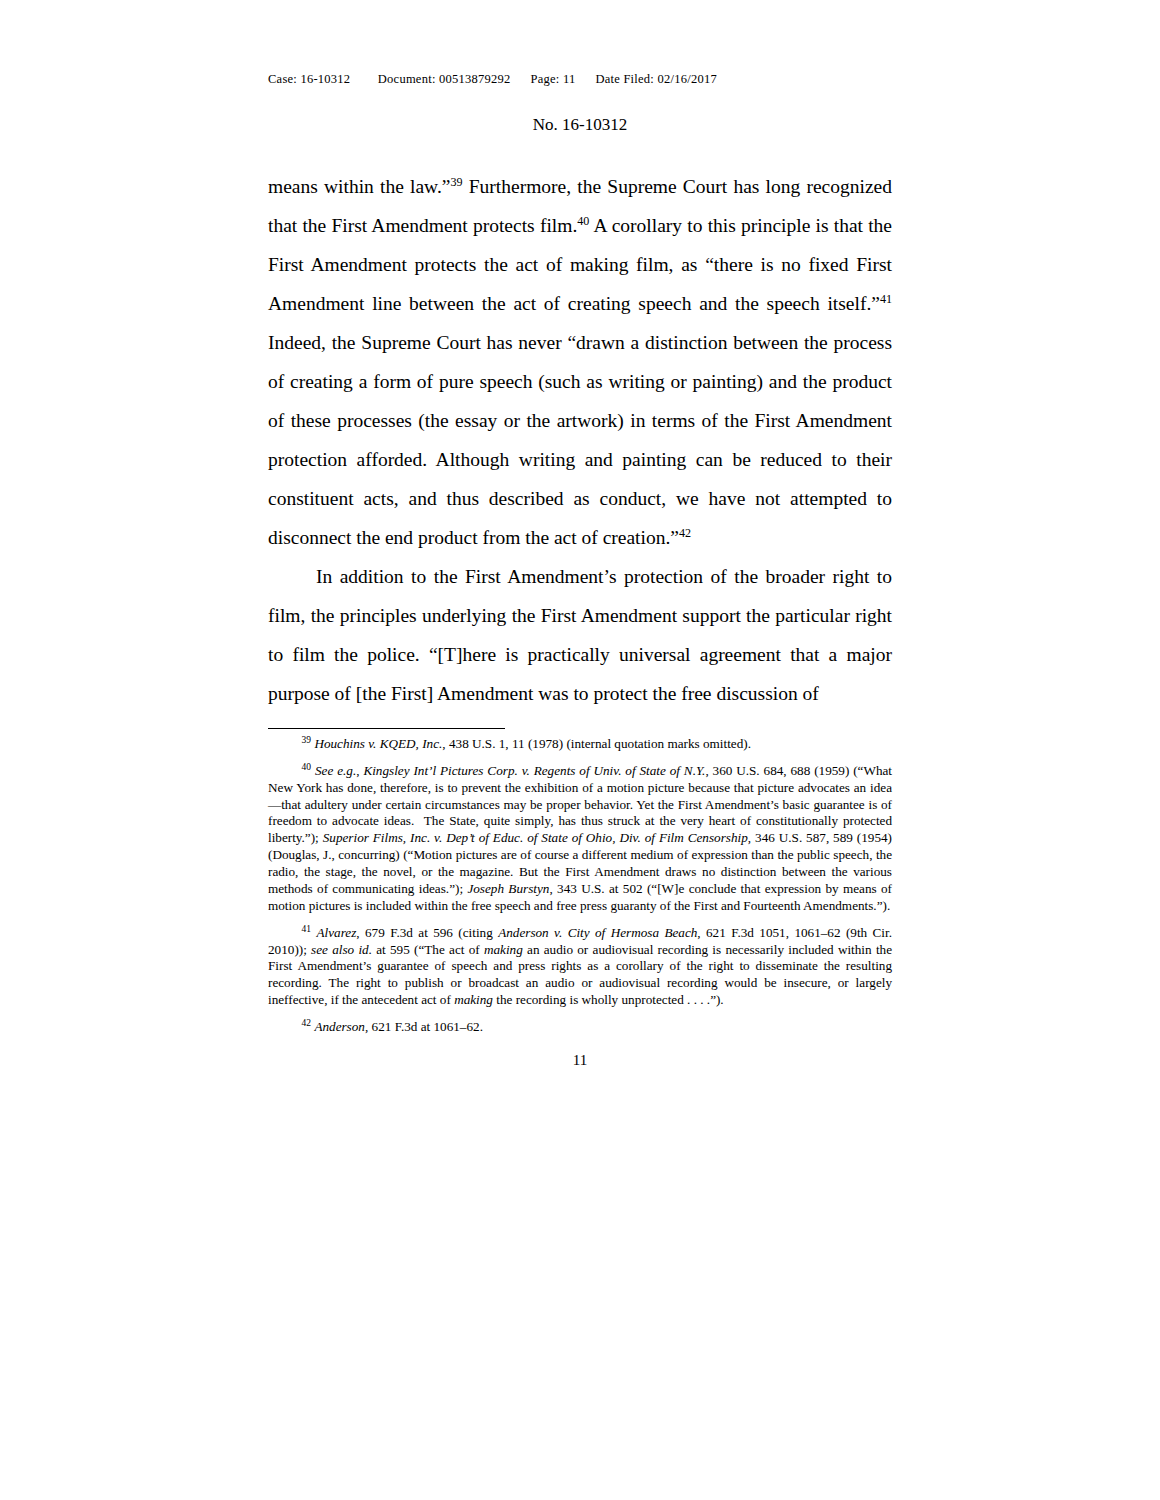Case: 16-10312 Document: 00513879292 Page: 11 Date Filed: 02/16/2017
No. 16-10312
means within the law.”39 Furthermore, the Supreme Court has long recognized that the First Amendment protects film.40 A corollary to this principle is that the First Amendment protects the act of making film, as “there is no fixed First Amendment line between the act of creating speech and the speech itself.”41 Indeed, the Supreme Court has never “drawn a distinction between the process of creating a form of pure speech (such as writing or painting) and the product of these processes (the essay or the artwork) in terms of the First Amendment protection afforded. Although writing and painting can be reduced to their constituent acts, and thus described as conduct, we have not attempted to disconnect the end product from the act of creation.”42
In addition to the First Amendment’s protection of the broader right to film, the principles underlying the First Amendment support the particular right to film the police. “[T]here is practically universal agreement that a major purpose of [the First] Amendment was to protect the free discussion of
39 Houchins v. KQED, Inc., 438 U.S. 1, 11 (1978) (internal quotation marks omitted).
40 See e.g., Kingsley Int’l Pictures Corp. v. Regents of Univ. of State of N.Y., 360 U.S. 684, 688 (1959) (“What New York has done, therefore, is to prevent the exhibition of a motion picture because that picture advocates an idea—that adultery under certain circumstances may be proper behavior. Yet the First Amendment’s basic guarantee is of freedom to advocate ideas. The State, quite simply, has thus struck at the very heart of constitutionally protected liberty.”); Superior Films, Inc. v. Dep’t of Educ. of State of Ohio, Div. of Film Censorship, 346 U.S. 587, 589 (1954) (Douglas, J., concurring) (“Motion pictures are of course a different medium of expression than the public speech, the radio, the stage, the novel, or the magazine. But the First Amendment draws no distinction between the various methods of communicating ideas.”); Joseph Burstyn, 343 U.S. at 502 (“[W]e conclude that expression by means of motion pictures is included within the free speech and free press guaranty of the First and Fourteenth Amendments.”).
41 Alvarez, 679 F.3d at 596 (citing Anderson v. City of Hermosa Beach, 621 F.3d 1051, 1061–62 (9th Cir. 2010)); see also id. at 595 (“The act of making an audio or audiovisual recording is necessarily included within the First Amendment’s guarantee of speech and press rights as a corollary of the right to disseminate the resulting recording. The right to publish or broadcast an audio or audiovisual recording would be insecure, or largely ineffective, if the antecedent act of making the recording is wholly unprotected . . . .”).
42 Anderson, 621 F.3d at 1061–62.
11